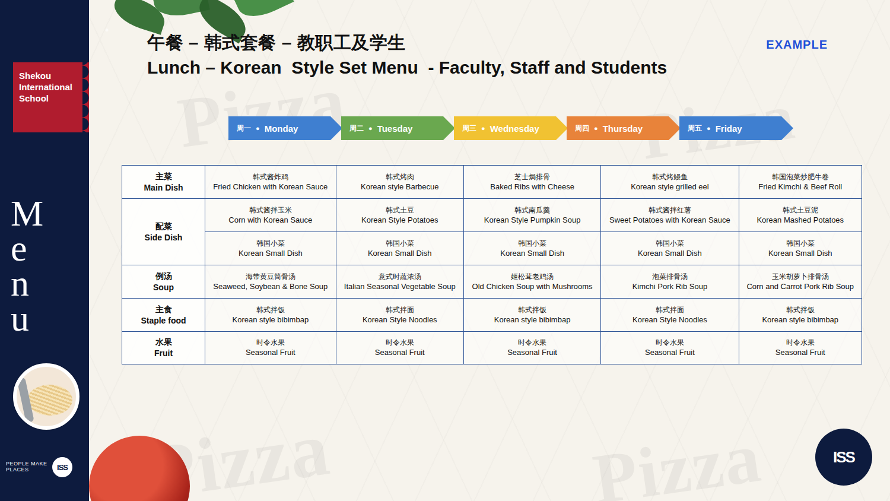Pizza
Pizza
Pizza
Pizza
Shekou
International
School
Menu
PEOPLE MAKE PLACES
ISS
ISS
午餐 – 韩式套餐 – 教职工及学生
Lunch – Korean Style Set Menu - Faculty, Staff and Students
EXAMPLE
周一●Monday
周二●Tuesday
周三●Wednesday
周四●Thursday
周五●Friday
| 主菜 Main Dish | 韩式酱炸鸡 Fried Chicken with Korean Sauce | 韩式烤肉 Korean style Barbecue | 芝士焗排骨 Baked Ribs with Cheese | 韩式烤鳗鱼 Korean style grilled eel | 韩国泡菜炒肥牛卷 Fried Kimchi & Beef Roll |
| 配菜 Side Dish | 韩式酱拌玉米 Corn with Korean Sauce | 韩式土豆 Korean Style Potatoes | 韩式南瓜羹 Korean Style Pumpkin Soup | 韩式酱拌红薯 Sweet Potatoes with Korean Sauce | 韩式土豆泥 Korean Mashed Potatoes |
| 韩国小菜 Korean Small Dish | 韩国小菜 Korean Small Dish | 韩国小菜 Korean Small Dish | 韩国小菜 Korean Small Dish | 韩国小菜 Korean Small Dish |
| 例汤 Soup | 海带黄豆筒骨汤 Seaweed, Soybean & Bone Soup | 意式时蔬浓汤 Italian Seasonal Vegetable Soup | 姬松茸老鸡汤 Old Chicken Soup with Mushrooms | 泡菜排骨汤 Kimchi Pork Rib Soup | 玉米胡萝卜排骨汤 Corn and Carrot Pork Rib Soup |
| 主食 Staple food | 韩式拌饭 Korean style bibimbap | 韩式拌面 Korean Style Noodles | 韩式拌饭 Korean style bibimbap | 韩式拌面 Korean Style Noodles | 韩式拌饭 Korean style bibimbap |
| 水果 Fruit | 时令水果 Seasonal Fruit | 时令水果 Seasonal Fruit | 时令水果 Seasonal Fruit | 时令水果 Seasonal Fruit | 时令水果 Seasonal Fruit |